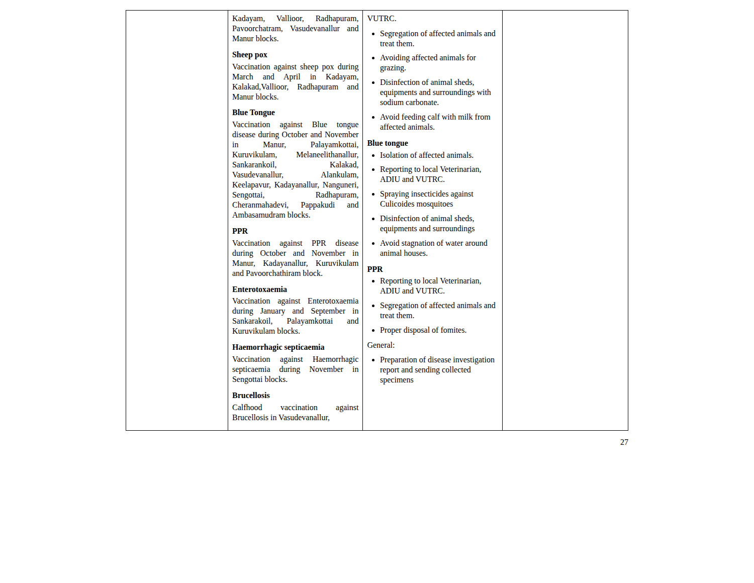| | Kadayam, Vallioor, Radhapuram, Pavoorchatram, Vasudevanallur and Manur blocks. Sheep pox Vaccination against sheep pox during March and April in Kadayam, Kalakad,Vallioor, Radhapuram and Manur blocks. Blue Tongue Vaccination against Blue tongue disease during October and November in Manur, Palayamkottai, Kuruvikulam, Melaneelithanallur, Sankarankoil, Kalakad, Vasudevanallur, Alankulam, Keelapavur, Kadayanallur, Nanguneri, Sengottai, Radhapuram, Cheranmahadevi, Pappakudi and Ambasamudram blocks. PPR Vaccination against PPR disease during October and November in Manur, Kadayanallur, Kuruvikulam and Pavoorchathiram block. Enterotoxaemia Vaccination against Enterotoxaemia during January and September in Sankarakoil, Palayamkottai and Kuruvikulam blocks. Haemorrhagic septicaemia Vaccination against Haemorrhagic septicaemia during November in Sengottai blocks. Brucellosis Calfhood vaccination against Brucellosis in Vasudevanallur, | VUTRC. Segregation of affected animals and treat them. Avoiding affected animals for grazing. Disinfection of animal sheds, equipments and surroundings with sodium carbonate. Avoid feeding calf with milk from affected animals. Blue tongue Isolation of affected animals. Reporting to local Veterinarian, ADIU and VUTRC. Spraying insecticides against Culicoides mosquitoes Disinfection of animal sheds, equipments and surroundings Avoid stagnation of water around animal houses. PPR Reporting to local Veterinarian, ADIU and VUTRC. Segregation of affected animals and treat them. Proper disposal of fomites. General: Preparation of disease investigation report and sending collected specimens | |
27